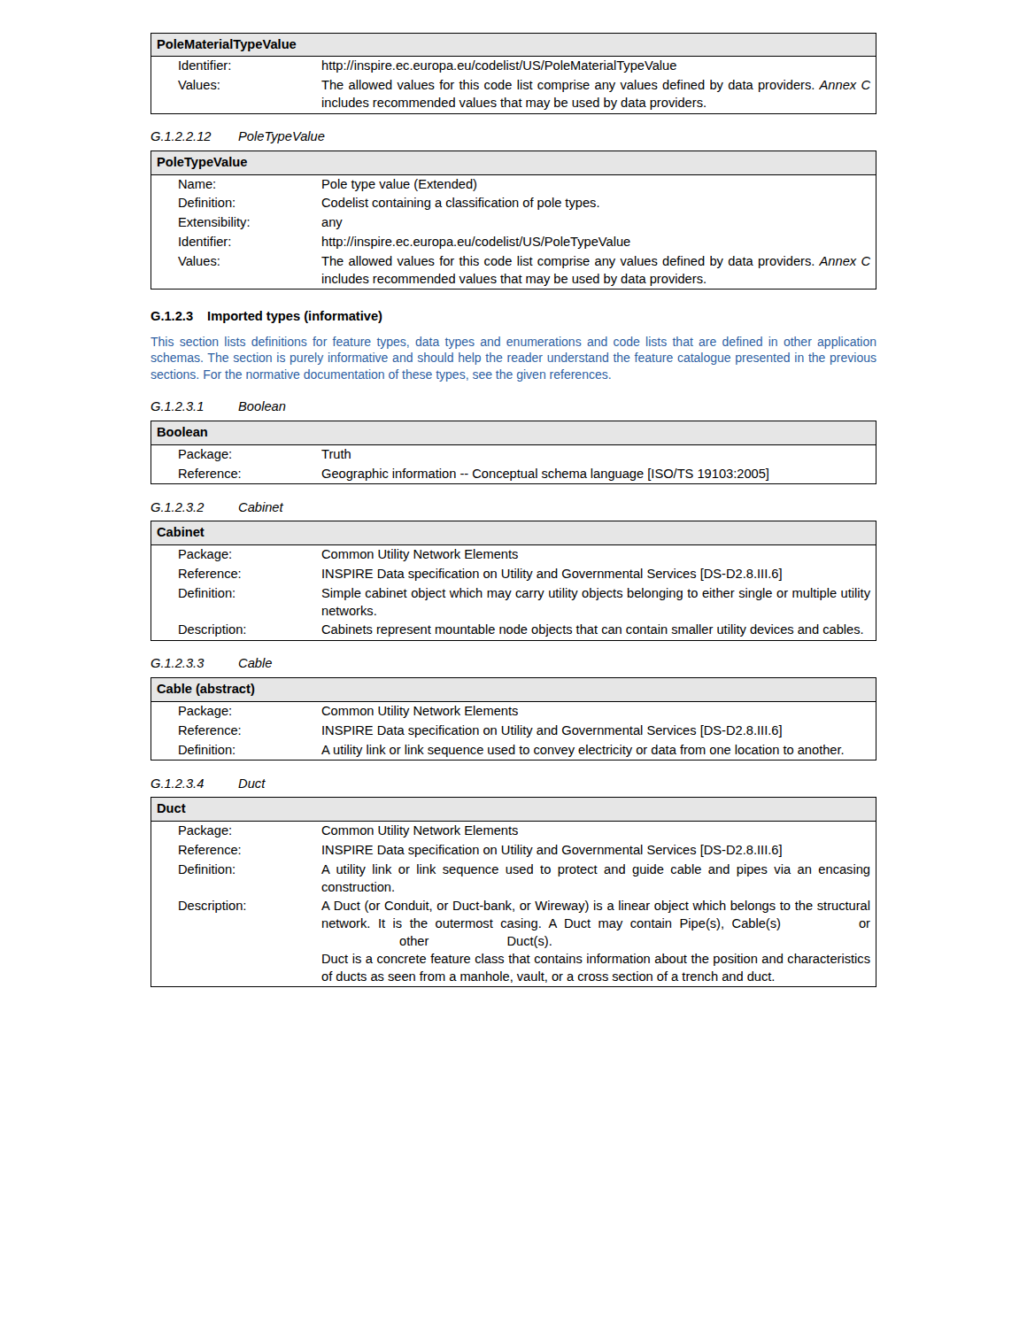| PoleMaterialTypeValue |
| --- |
| Identifier: | http://inspire.ec.europa.eu/codelist/US/PoleMaterialTypeValue |
| Values: | The allowed values for this code list comprise any values defined by data providers. Annex C includes recommended values that may be used by data providers. |
G.1.2.2.12 PoleTypeValue
| PoleTypeValue |
| --- |
| Name: | Pole type value (Extended) |
| Definition: | Codelist containing a classification of pole types. |
| Extensibility: | any |
| Identifier: | http://inspire.ec.europa.eu/codelist/US/PoleTypeValue |
| Values: | The allowed values for this code list comprise any values defined by data providers. Annex C includes recommended values that may be used by data providers. |
G.1.2.3 Imported types (informative)
This section lists definitions for feature types, data types and enumerations and code lists that are defined in other application schemas. The section is purely informative and should help the reader understand the feature catalogue presented in the previous sections. For the normative documentation of these types, see the given references.
G.1.2.3.1 Boolean
| Boolean |
| --- |
| Package: | Truth |
| Reference: | Geographic information -- Conceptual schema language [ISO/TS 19103:2005] |
G.1.2.3.2 Cabinet
| Cabinet |
| --- |
| Package: | Common Utility Network Elements |
| Reference: | INSPIRE Data specification on Utility and Governmental Services [DS-D2.8.III.6] |
| Definition: | Simple cabinet object which may carry utility objects belonging to either single or multiple utility networks. |
| Description: | Cabinets represent mountable node objects that can contain smaller utility devices and cables. |
G.1.2.3.3 Cable
| Cable (abstract) |
| --- |
| Package: | Common Utility Network Elements |
| Reference: | INSPIRE Data specification on Utility and Governmental Services [DS-D2.8.III.6] |
| Definition: | A utility link or link sequence used to convey electricity or data from one location to another. |
G.1.2.3.4 Duct
| Duct |
| --- |
| Package: | Common Utility Network Elements |
| Reference: | INSPIRE Data specification on Utility and Governmental Services [DS-D2.8.III.6] |
| Definition: | A utility link or link sequence used to protect and guide cable and pipes via an encasing construction. |
| Description: | A Duct (or Conduit, or Duct-bank, or Wireway) is a linear object which belongs to the structural network. It is the outermost casing. A Duct may contain Pipe(s), Cable(s) or other Duct(s). Duct is a concrete feature class that contains information about the position and characteristics of ducts as seen from a manhole, vault, or a cross section of a trench and duct. |